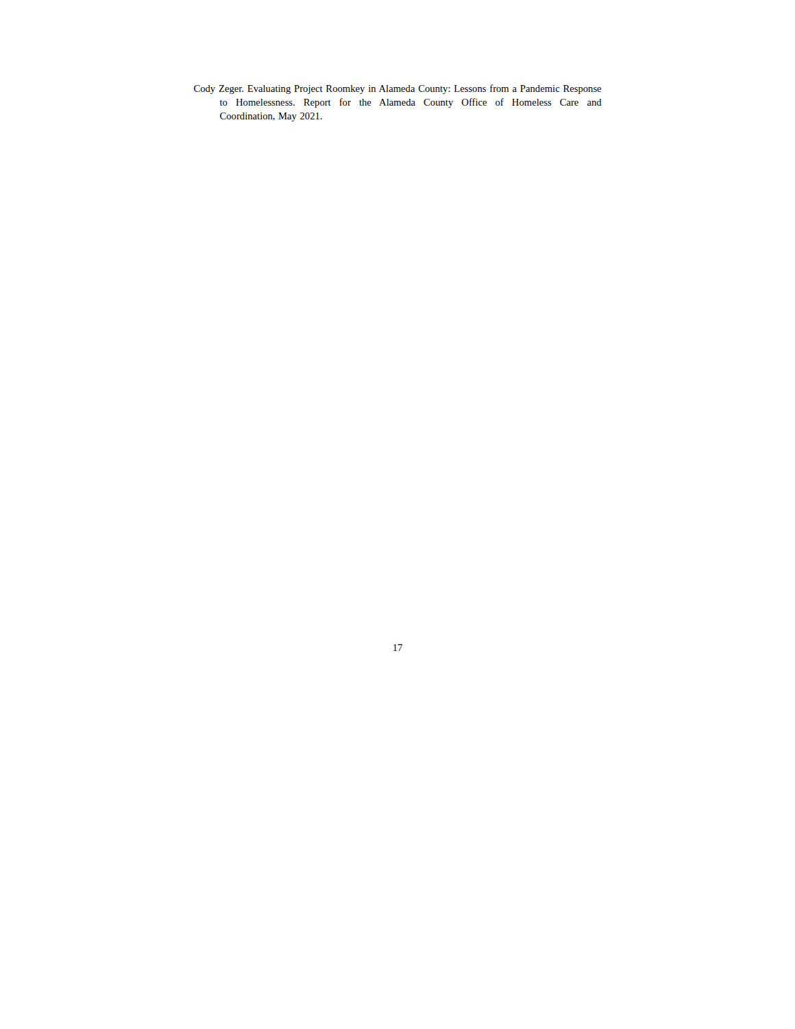Cody Zeger. Evaluating Project Roomkey in Alameda County: Lessons from a Pandemic Response to Homelessness. Report for the Alameda County Office of Homeless Care and Coordination, May 2021.
17